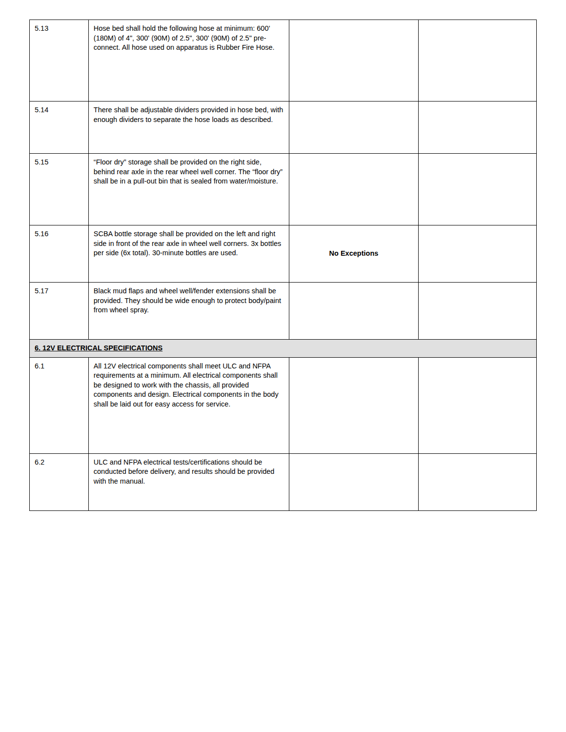| 5.13 | Hose bed shall hold the following hose at minimum: 600’ (180M) of 4", 300' (90M) of 2.5", 300' (90M) of 2.5" pre-connect. All hose used on apparatus is Rubber Fire Hose. | | |
| 5.14 | There shall be adjustable dividers provided in hose bed, with enough dividers to separate the hose loads as described. | | |
| 5.15 | “Floor dry” storage shall be provided on the right side, behind rear axle in the rear wheel well corner. The “floor dry” shall be in a pull-out bin that is sealed from water/moisture. | | |
| 5.16 | SCBA bottle storage shall be provided on the left and right side in front of the rear axle in wheel well corners. 3x bottles per side (6x total). 30-minute bottles are used. | No Exceptions | |
| 5.17 | Black mud flaps and wheel well/fender extensions shall be provided. They should be wide enough to protect body/paint from wheel spray. | | |
| 6. 12V ELECTRICAL SPECIFICATIONS |
| 6.1 | All 12V electrical components shall meet ULC and NFPA requirements at a minimum. All electrical components shall be designed to work with the chassis, all provided components and design. Electrical components in the body shall be laid out for easy access for service. | | |
| 6.2 | ULC and NFPA electrical tests/certifications should be conducted before delivery, and results should be provided with the manual. | | |